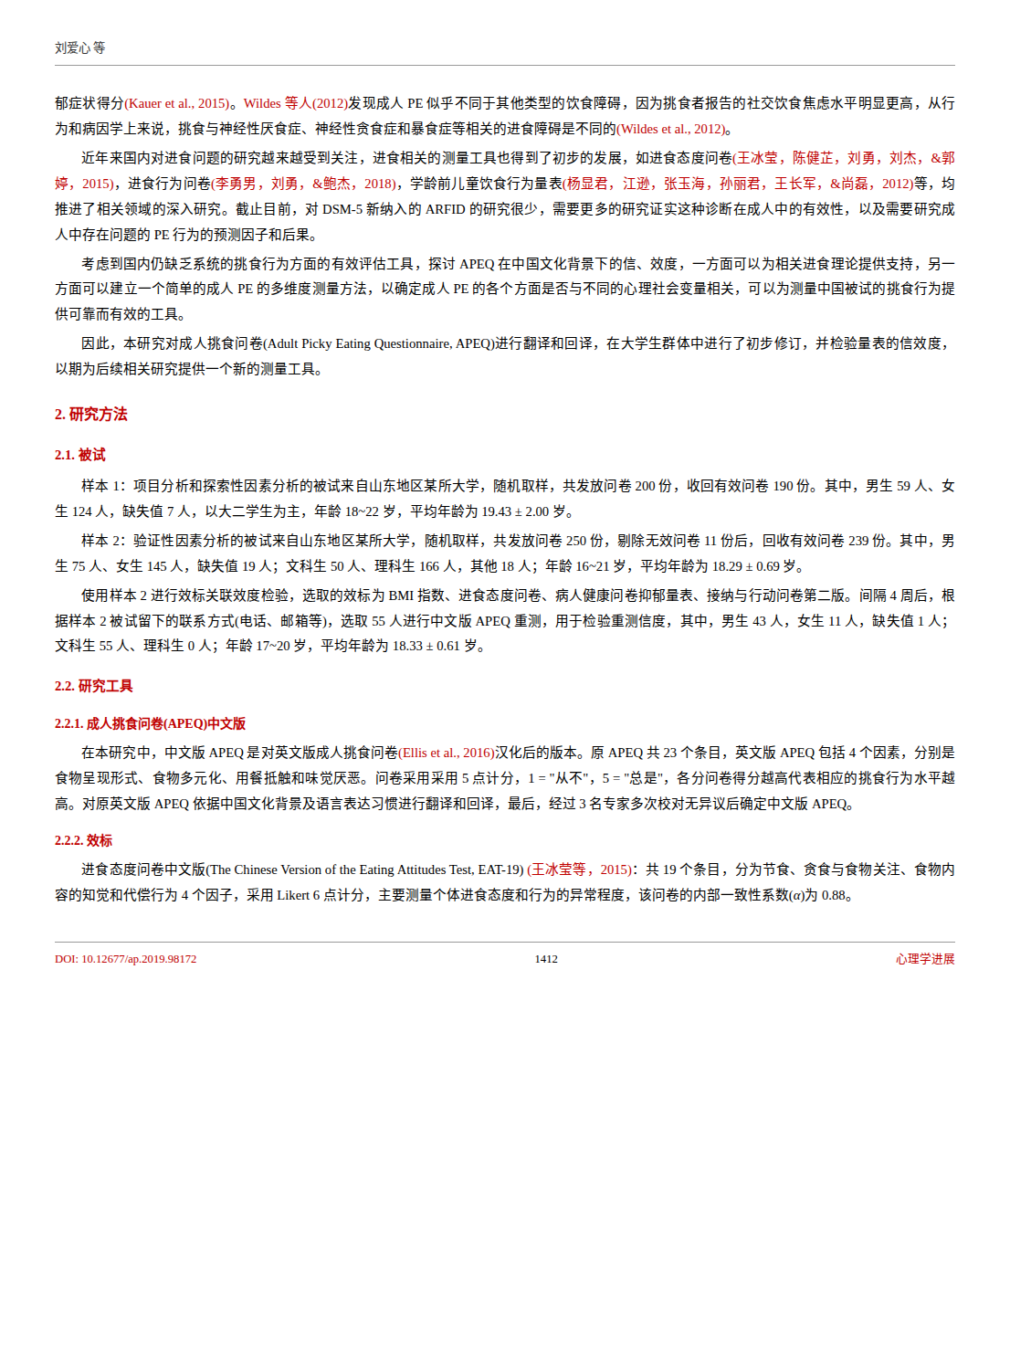刘爱心 等
郁症状得分(Kauer et al., 2015)。Wildes 等人(2012) 发现成人 PE 似乎不同于其他类型的饮食障碍，因为挑食者报告的社交饮食焦虑水平明显更高，从行为和病因学上来说，挑食与神经性厌食症、神经性贪食症和暴食症等相关的进食障碍是不同的(Wildes et al., 2012)。
近年来国内对进食问题的研究越来越受到关注，进食相关的测量工具也得到了初步的发展，如进食态度问卷(王冰莹，陈健芷，刘勇，刘杰，&郭婷，2015)，进食行为问卷(李勇男，刘勇，&鲍杰，2018)，学龄前儿童饮食行为量表(杨显君，江逊，张玉海，孙丽君，王长军，&尚磊，2012) 等，均推进了相关领域的深入研究。截止目前，对 DSM-5 新纳入的 ARFID 的研究很少，需要更多的研究证实这种诊断在成人中的有效性，以及需要研究成人中存在问题的 PE 行为的预测因子和后果。
考虑到国内仍缺乏系统的挑食行为方面的有效评估工具，探讨 APEQ 在中国文化背景下的信、效度，一方面可以为相关进食理论提供支持，另一方面可以建立一个简单的成人 PE 的多维度测量方法，以确定成人 PE 的各个方面是否与不同的心理社会变量相关，可以为测量中国被试的挑食行为提供可靠而有效的工具。
因此，本研究对成人挑食问卷(Adult Picky Eating Questionnaire, APEQ)进行翻译和回译，在大学生群体中进行了初步修订，并检验量表的信效度，以期为后续相关研究提供一个新的测量工具。
2. 研究方法
2.1. 被试
样本 1：项目分析和探索性因素分析的被试来自山东地区某所大学，随机取样，共发放问卷 200 份，收回有效问卷 190 份。其中，男生 59 人、女生 124 人，缺失值 7 人，以大二学生为主，年龄 18~22 岁，平均年龄为 19.43 ± 2.00 岁。
样本 2：验证性因素分析的被试来自山东地区某所大学，随机取样，共发放问卷 250 份，剔除无效问卷 11 份后，回收有效问卷 239 份。其中，男生 75 人、女生 145 人，缺失值 19 人；文科生 50 人、理科生 166 人，其他 18 人；年龄 16~21 岁，平均年龄为 18.29 ± 0.69 岁。
使用样本 2 进行效标关联效度检验，选取的效标为 BMI 指数、进食态度问卷、病人健康问卷抑郁量表、接纳与行动问卷第二版。间隔 4 周后，根据样本 2 被试留下的联系方式(电话、邮箱等)，选取 55 人进行中文版 APEQ 重测，用于检验重测信度，其中，男生 43 人，女生 11 人，缺失值 1 人；文科生 55 人、理科生 0 人；年龄 17~20 岁，平均年龄为 18.33 ± 0.61 岁。
2.2. 研究工具
2.2.1. 成人挑食问卷(APEQ)中文版
在本研究中，中文版 APEQ 是对英文版成人挑食问卷(Ellis et al., 2016) 汉化后的版本。原 APEQ 共 23 个条目，英文版 APEQ 包括 4 个因素，分别是食物呈现形式、食物多元化、用餐抵触和味觉厌恶。问卷采用采用 5 点计分，1 = "从不"，5 = "总是"，各分问卷得分越高代表相应的挑食行为水平越高。对原英文版 APEQ 依据中国文化背景及语言表达习惯进行翻译和回译，最后，经过 3 名专家多次校对无异议后确定中文版 APEQ。
2.2.2. 效标
进食态度问卷中文版(The Chinese Version of the Eating Attitudes Test, EAT-19) (王冰莹等，2015)：共 19 个条目，分为节食、贪食与食物关注、食物内容的知觉和代偿行为 4 个因子，采用 Likert 6 点计分，主要测量个体进食态度和行为的异常程度，该问卷的内部一致性系数(α)为 0.88。
DOI: 10.12677/ap.2019.98172 1412 心理学进展